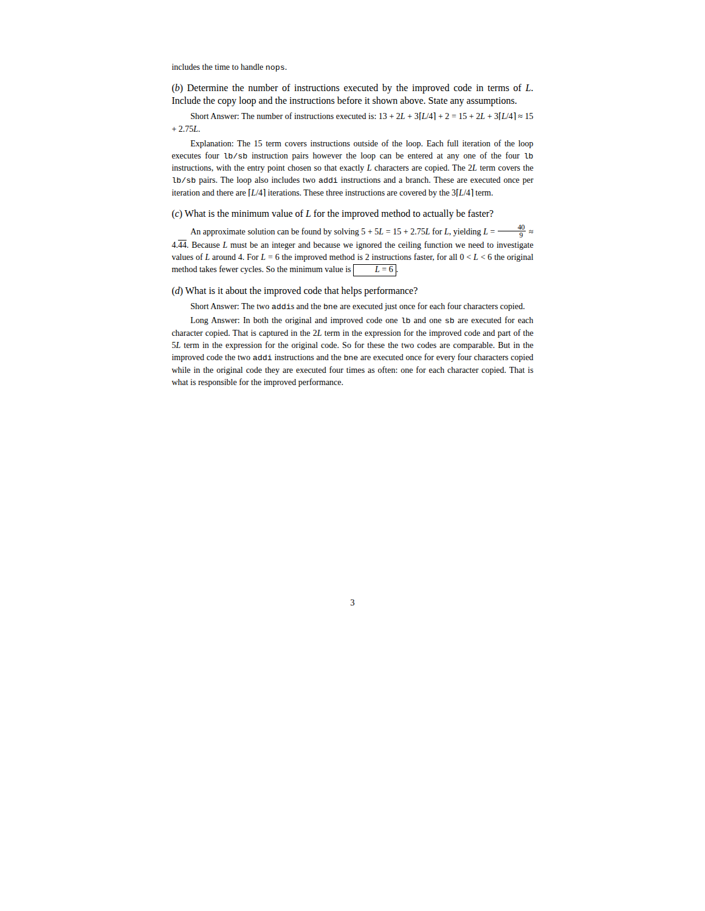includes the time to handle nops.
(b) Determine the number of instructions executed by the improved code in terms of L. Include the copy loop and the instructions before it shown above. State any assumptions.
Short Answer: The number of instructions executed is: 13 + 2L + 3⌈L/4⌉ + 2 = 15 + 2L + 3⌈L/4⌉ ≈ 15 + 2.75L.
Explanation: The 15 term covers instructions outside of the loop. Each full iteration of the loop executes four lb/sb instruction pairs however the loop can be entered at any one of the four lb instructions, with the entry point chosen so that exactly L characters are copied. The 2L term covers the lb/sb pairs. The loop also includes two addi instructions and a branch. These are executed once per iteration and there are ⌈L/4⌉ iterations. These three instructions are covered by the 3⌈L/4⌉ term.
(c) What is the minimum value of L for the improved method to actually be faster?
An approximate solution can be found by solving 5 + 5L = 15 + 2.75L for L, yielding L = 409 ≈ 4.44. Because L must be an integer and because we ignored the ceiling function we need to investigate values of L around 4. For L = 6 the improved method is 2 instructions faster, for all 0 < L < 6 the original method takes fewer cycles. So the minimum value is L = 6.
(d) What is it about the improved code that helps performance?
Short Answer: The two addis and the bne are executed just once for each four characters copied.
Long Answer: In both the original and improved code one lb and one sb are executed for each character copied. That is captured in the 2L term in the expression for the improved code and part of the 5L term in the expression for the original code. So for these the two codes are comparable. But in the improved code the two addi instructions and the bne are executed once for every four characters copied while in the original code they are executed four times as often: one for each character copied. That is what is responsible for the improved performance.
3